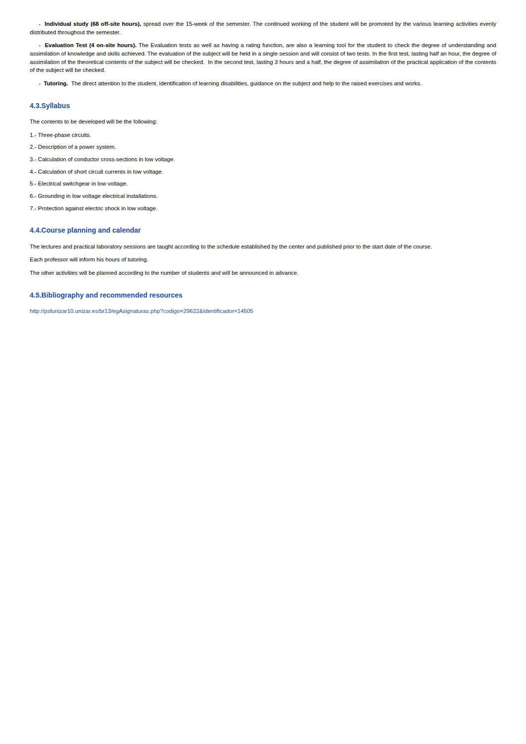- Individual study (68 off-site hours), spread over the 15-week of the semester. The continued working of the student will be promoted by the various learning activities evenly distributed throughout the semester.
- Evaluation Test (4 on-site hours). The Evaluation tests as well as having a rating function, are also a learning tool for the student to check the degree of understanding and assimilation of knowledge and skills achieved. The evaluation of the subject will be held in a single session and will consist of two tests. In the first test, lasting half an hour, the degree of assimilation of the theoretical contents of the subject will be checked. In the second test, lasting 3 hours and a half, the degree of assimilation of the practical application of the contents of the subject will be checked.
- Tutoring. The direct attention to the student, identification of learning disabilities, guidance on the subject and help to the raised exercises and works.
4.3.Syllabus
The contents to be developed will be the following:
1.- Three-phase circuits.
2.- Description of a power system.
3.- Calculation of conductor cross-sections in low voltage.
4.- Calculation of short circuit currents in low voltage.
5.- Electrical switchgear in low voltage.
6.- Grounding in low voltage electrical installations.
7.- Protection against electric shock in low voltage.
4.4.Course planning and calendar
The lectures and practical laboratory sessions are taught according to the schedule established by the center and published prior to the start date of the course.
Each professor will inform his hours of tutoring.
The other activities will be planned according to the number of students and will be announced in advance.
4.5.Bibliography and recommended resources
http://psfunizar10.unizar.es/br13/egAsignaturas.php?codigo=29622&Identificador=14505